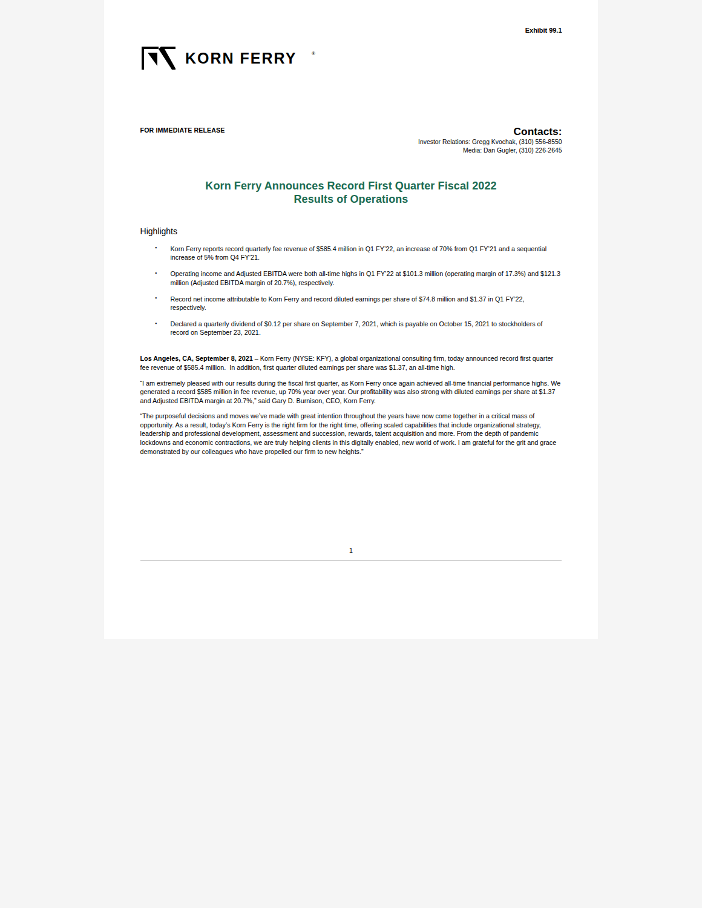Exhibit 99.1
KORN FERRY ®
| FOR IMMEDIATE RELEASE | Contacts: Investor Relations: Gregg Kvochak, (310) 556-8550 Media: Dan Gugler, (310) 226-2645 |
Korn Ferry Announces Record First Quarter Fiscal 2022
Results of Operations
Highlights
Korn Ferry reports record quarterly fee revenue of $585.4 million in Q1 FY’22, an increase of 70% from Q1 FY’21 and a sequential increase of 5% from Q4 FY’21.
Operating income and Adjusted EBITDA were both all-time highs in Q1 FY’22 at $101.3 million (operating margin of 17.3%) and $121.3 million (Adjusted EBITDA margin of 20.7%), respectively.
Record net income attributable to Korn Ferry and record diluted earnings per share of $74.8 million and $1.37 in Q1 FY’22, respectively.
Declared a quarterly dividend of $0.12 per share on September 7, 2021, which is payable on October 15, 2021 to stockholders of record on September 23, 2021.
Los Angeles, CA, September 8, 2021 – Korn Ferry (NYSE: KFY), a global organizational consulting firm, today announced record first quarter fee revenue of $585.4 million. In addition, first quarter diluted earnings per share was $1.37, an all-time high.
“I am extremely pleased with our results during the fiscal first quarter, as Korn Ferry once again achieved all-time financial performance highs. We generated a record $585 million in fee revenue, up 70% year over year. Our profitability was also strong with diluted earnings per share at $1.37 and Adjusted EBITDA margin at 20.7%,” said Gary D. Burnison, CEO, Korn Ferry.
“The purposeful decisions and moves we’ve made with great intention throughout the years have now come together in a critical mass of opportunity. As a result, today’s Korn Ferry is the right firm for the right time, offering scaled capabilities that include organizational strategy, leadership and professional development, assessment and succession, rewards, talent acquisition and more. From the depth of pandemic lockdowns and economic contractions, we are truly helping clients in this digitally enabled, new world of work. I am grateful for the grit and grace demonstrated by our colleagues who have propelled our firm to new heights.”
1